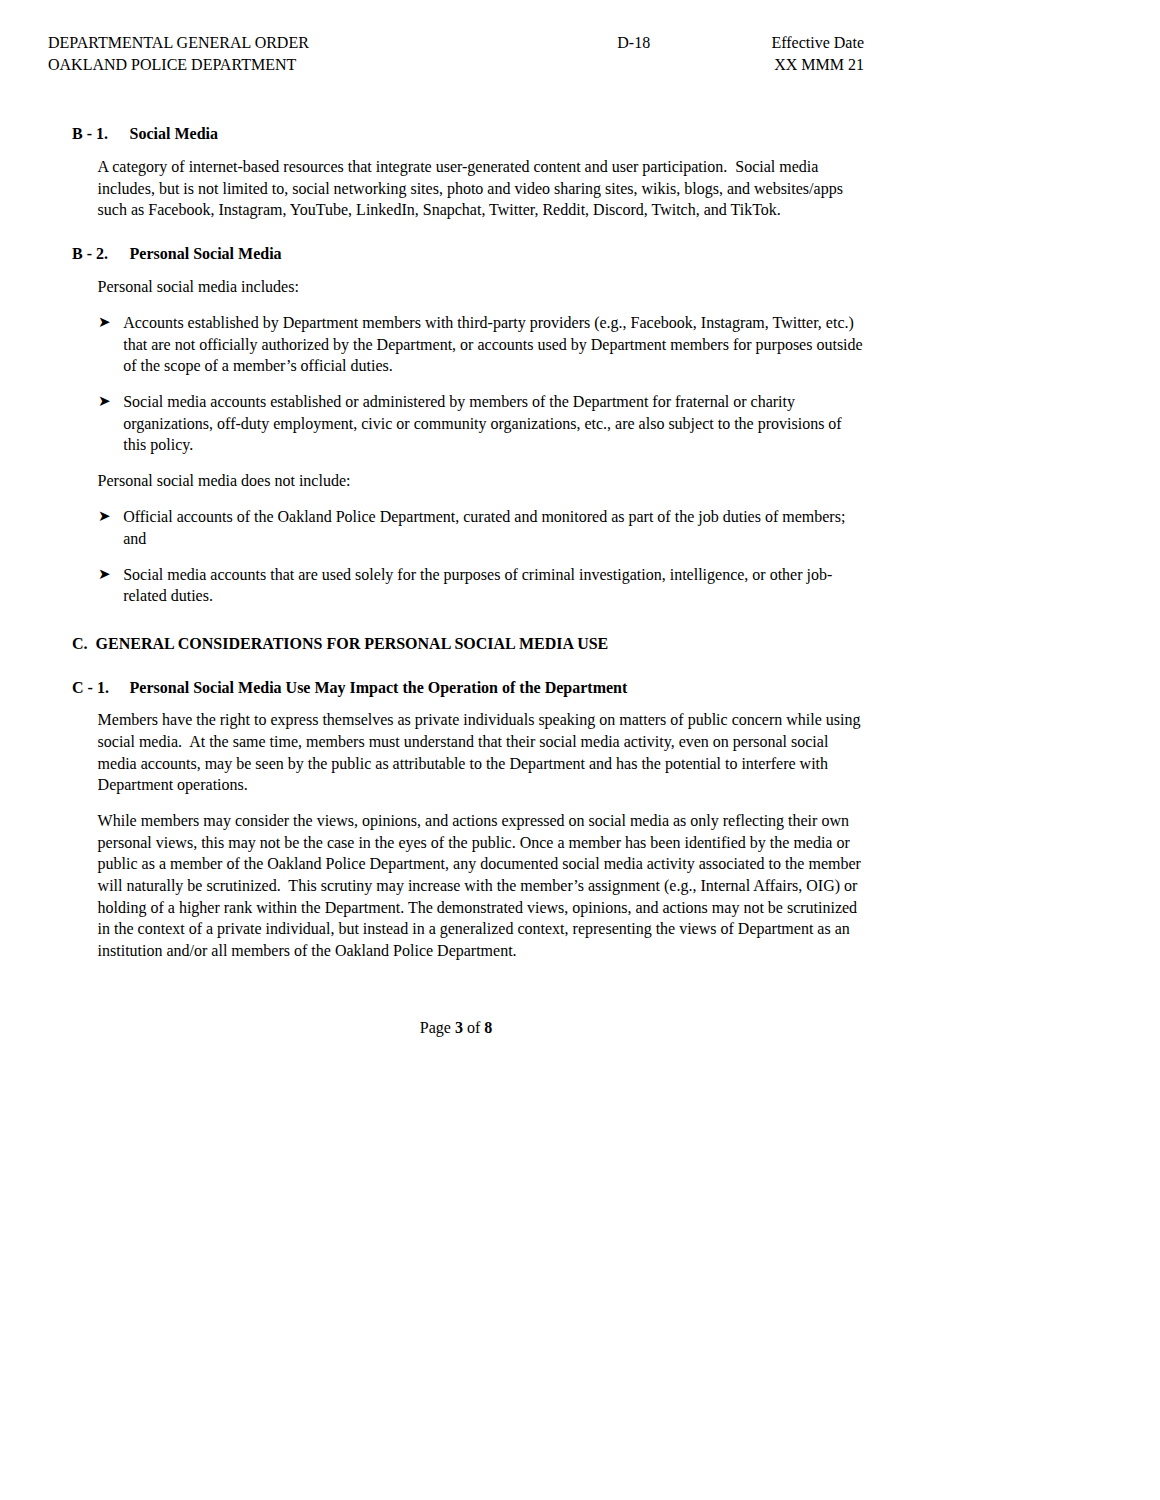| DEPARTMENTAL GENERAL ORDER | D-18 | Effective Date |
| OAKLAND POLICE DEPARTMENT | | XX MMM 21 |
B - 1. Social Media
A category of internet-based resources that integrate user-generated content and user participation. Social media includes, but is not limited to, social networking sites, photo and video sharing sites, wikis, blogs, and websites/apps such as Facebook, Instagram, YouTube, LinkedIn, Snapchat, Twitter, Reddit, Discord, Twitch, and TikTok.
B - 2. Personal Social Media
Personal social media includes:
Accounts established by Department members with third-party providers (e.g., Facebook, Instagram, Twitter, etc.) that are not officially authorized by the Department, or accounts used by Department members for purposes outside of the scope of a member’s official duties.
Social media accounts established or administered by members of the Department for fraternal or charity organizations, off-duty employment, civic or community organizations, etc., are also subject to the provisions of this policy.
Personal social media does not include:
Official accounts of the Oakland Police Department, curated and monitored as part of the job duties of members; and
Social media accounts that are used solely for the purposes of criminal investigation, intelligence, or other job-related duties.
C. GENERAL CONSIDERATIONS FOR PERSONAL SOCIAL MEDIA USE
C - 1. Personal Social Media Use May Impact the Operation of the Department
Members have the right to express themselves as private individuals speaking on matters of public concern while using social media. At the same time, members must understand that their social media activity, even on personal social media accounts, may be seen by the public as attributable to the Department and has the potential to interfere with Department operations.
While members may consider the views, opinions, and actions expressed on social media as only reflecting their own personal views, this may not be the case in the eyes of the public. Once a member has been identified by the media or public as a member of the Oakland Police Department, any documented social media activity associated to the member will naturally be scrutinized. This scrutiny may increase with the member’s assignment (e.g., Internal Affairs, OIG) or holding of a higher rank within the Department. The demonstrated views, opinions, and actions may not be scrutinized in the context of a private individual, but instead in a generalized context, representing the views of Department as an institution and/or all members of the Oakland Police Department.
Page 3 of 8